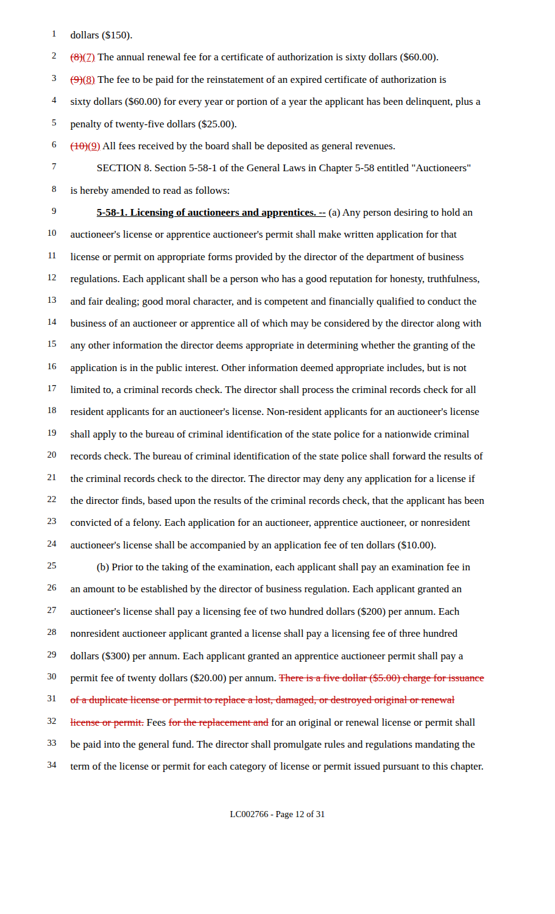dollars ($150).
(8)(7) The annual renewal fee for a certificate of authorization is sixty dollars ($60.00).
(9)(8) The fee to be paid for the reinstatement of an expired certificate of authorization is
sixty dollars ($60.00) for every year or portion of a year the applicant has been delinquent, plus a
penalty of twenty-five dollars ($25.00).
(10)(9) All fees received by the board shall be deposited as general revenues.
SECTION 8. Section 5-58-1 of the General Laws in Chapter 5-58 entitled "Auctioneers"
is hereby amended to read as follows:
5-58-1. Licensing of auctioneers and apprentices. -- (a) Any person desiring to hold an
auctioneer's license or apprentice auctioneer's permit shall make written application for that
license or permit on appropriate forms provided by the director of the department of business
regulations. Each applicant shall be a person who has a good reputation for honesty, truthfulness,
and fair dealing; good moral character, and is competent and financially qualified to conduct the
business of an auctioneer or apprentice all of which may be considered by the director along with
any other information the director deems appropriate in determining whether the granting of the
application is in the public interest. Other information deemed appropriate includes, but is not
limited to, a criminal records check. The director shall process the criminal records check for all
resident applicants for an auctioneer's license. Non-resident applicants for an auctioneer's license
shall apply to the bureau of criminal identification of the state police for a nationwide criminal
records check. The bureau of criminal identification of the state police shall forward the results of
the criminal records check to the director. The director may deny any application for a license if
the director finds, based upon the results of the criminal records check, that the applicant has been
convicted of a felony. Each application for an auctioneer, apprentice auctioneer, or nonresident
auctioneer's license shall be accompanied by an application fee of ten dollars ($10.00).
(b) Prior to the taking of the examination, each applicant shall pay an examination fee in
an amount to be established by the director of business regulation. Each applicant granted an
auctioneer's license shall pay a licensing fee of two hundred dollars ($200) per annum. Each
nonresident auctioneer applicant granted a license shall pay a licensing fee of three hundred
dollars ($300) per annum. Each applicant granted an apprentice auctioneer permit shall pay a
permit fee of twenty dollars ($20.00) per annum. There is a five dollar ($5.00) charge for issuance
of a duplicate license or permit to replace a lost, damaged, or destroyed original or renewal
license or permit. Fees for the replacement and for an original or renewal license or permit shall
be paid into the general fund. The director shall promulgate rules and regulations mandating the
term of the license or permit for each category of license or permit issued pursuant to this chapter.
LC002766 - Page 12 of 31